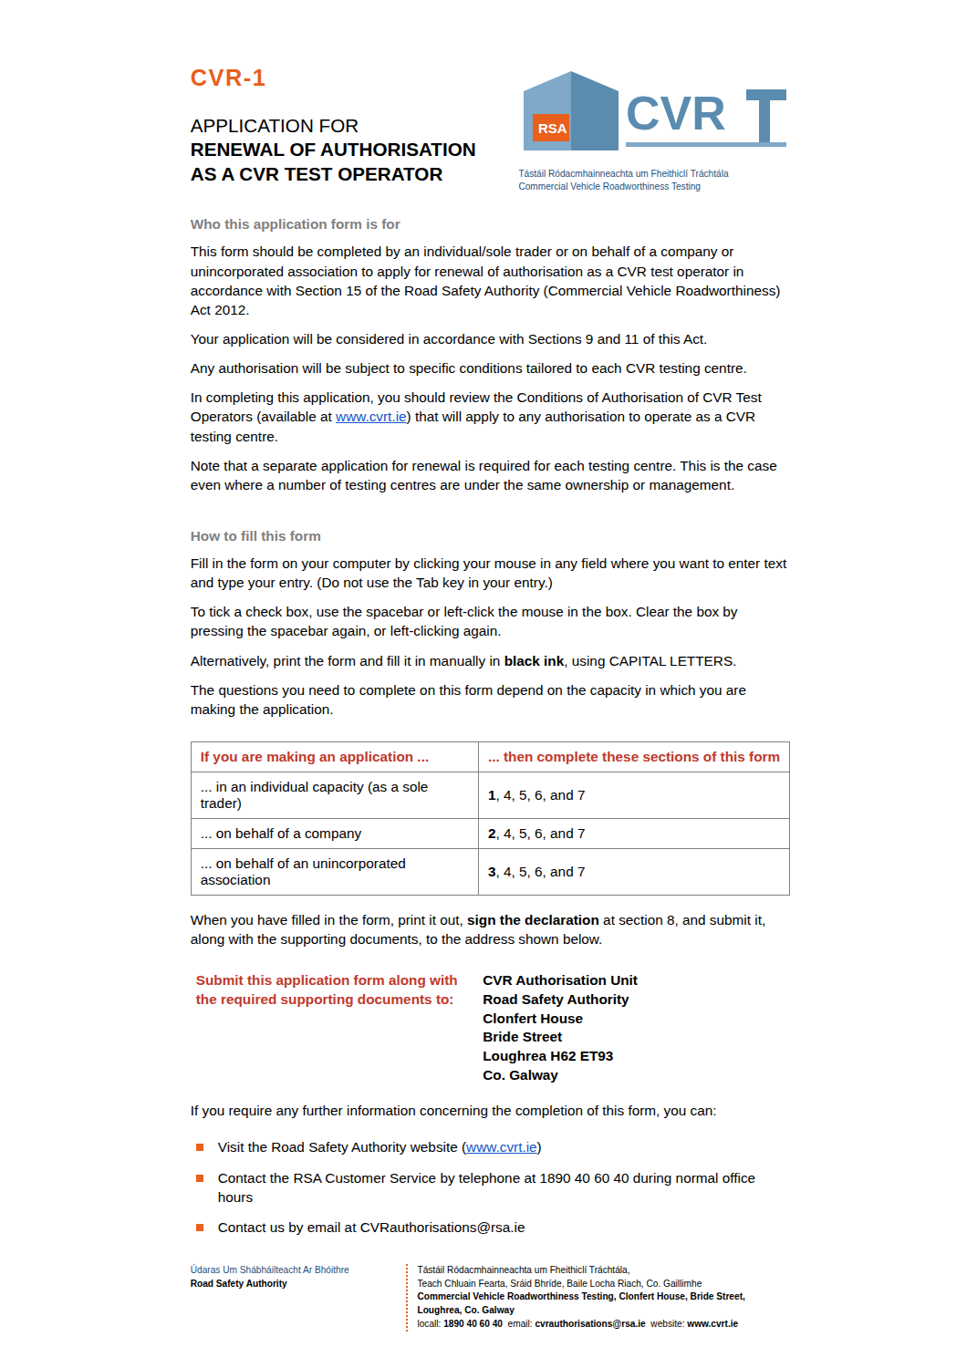CVR-1
APPLICATION FOR
RENEWAL OF AUTHORISATION
AS A CVR TEST OPERATOR
RSA CVR
Tástáil Ródacmhainneachta um Fheithiclí Tráchtála
Commercial Vehicle Roadworthiness Testing
Who this application form is for
This form should be completed by an individual/sole trader or on behalf of a company or unincorporated association to apply for renewal of authorisation as a CVR test operator in accordance with Section 15 of the Road Safety Authority (Commercial Vehicle Roadworthiness) Act 2012.
Your application will be considered in accordance with Sections 9 and 11 of this Act.
Any authorisation will be subject to specific conditions tailored to each CVR testing centre.
In completing this application, you should review the Conditions of Authorisation of CVR Test Operators (available at www.cvrt.ie) that will apply to any authorisation to operate as a CVR testing centre.
Note that a separate application for renewal is required for each testing centre. This is the case even where a number of testing centres are under the same ownership or management.
How to fill this form
Fill in the form on your computer by clicking your mouse in any field where you want to enter text and type your entry. (Do not use the Tab key in your entry.)
To tick a check box, use the spacebar or left-click the mouse in the box. Clear the box by pressing the spacebar again, or left-clicking again.
Alternatively, print the form and fill it in manually in black ink, using CAPITAL LETTERS.
The questions you need to complete on this form depend on the capacity in which you are making the application.
| If you are making an application ... | ... then complete these sections of this form |
| --- | --- |
| ... in an individual capacity (as a sole trader) | 1 , 4, 5, 6, and 7 |
| ... on behalf of a company | 2 , 4, 5, 6, and 7 |
| ... on behalf of an unincorporated association | 3 , 4, 5, 6, and 7 |
When you have filled in the form, print it out, sign the declaration at section 8, and submit it, along with the supporting documents, to the address shown below.
Submit this application form along with the required supporting documents to:
CVR Authorisation Unit
Road Safety Authority
Clonfert House
Bride Street
Loughrea H62 ET93
Co. Galway
If you require any further information concerning the completion of this form, you can:
Visit the Road Safety Authority website (www.cvrt.ie)
Contact the RSA Customer Service by telephone at 1890 40 60 40 during normal office hours
Contact us by email at CVRauthorisations@rsa.ie
Údaras Um Shábháilteacht Ar Bhóithre
Road Safety Authority
Tástáil Ródacmhainneachta um Fheithiclí Tráchtála,
Teach Chluain Fearta, Sráid Bhríde, Baile Locha Riach, Co. Gaillimhe
Commercial Vehicle Roadworthiness Testing, Clonfert House, Bride Street, Loughrea, Co. Galway
locall: 1890 40 60 40 email: cvrauthorisations@rsa.ie website: www.cvrt.ie